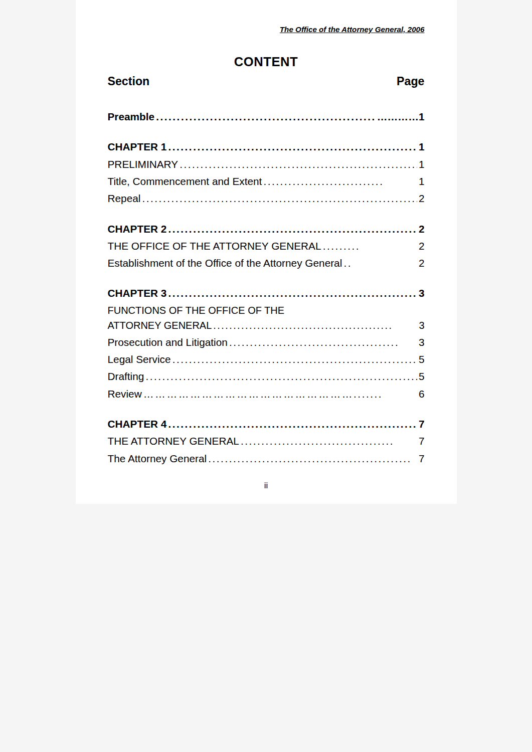The Office of the Attorney General, 2006
CONTENT
Section Page
Preamble ..................................................... …………1
CHAPTER 1 ............................................................. 1
PRELIMINARY ........................................................... 1
Title, Commencement and Extent ............................. 1
Repeal ......................................................................... 2
CHAPTER 2 ............................................................. 2
THE OFFICE OF THE ATTORNEY GENERAL ......... 2
Establishment of the Office of the Attorney General .. 2
CHAPTER 3 ............................................................. 3
FUNCTIONS OF THE OFFICE OF THE
ATTORNEY GENERAL ............................................. 3
Prosecution and Litigation ......................................... 3
Legal Service ............................................................ 5
Drafting ..................................................................... 5
Review ………………………………………………....... 6
CHAPTER 4 ............................................................. 7
THE ATTORNEY GENERAL ..................................... 7
The Attorney General ................................................. 7
ii